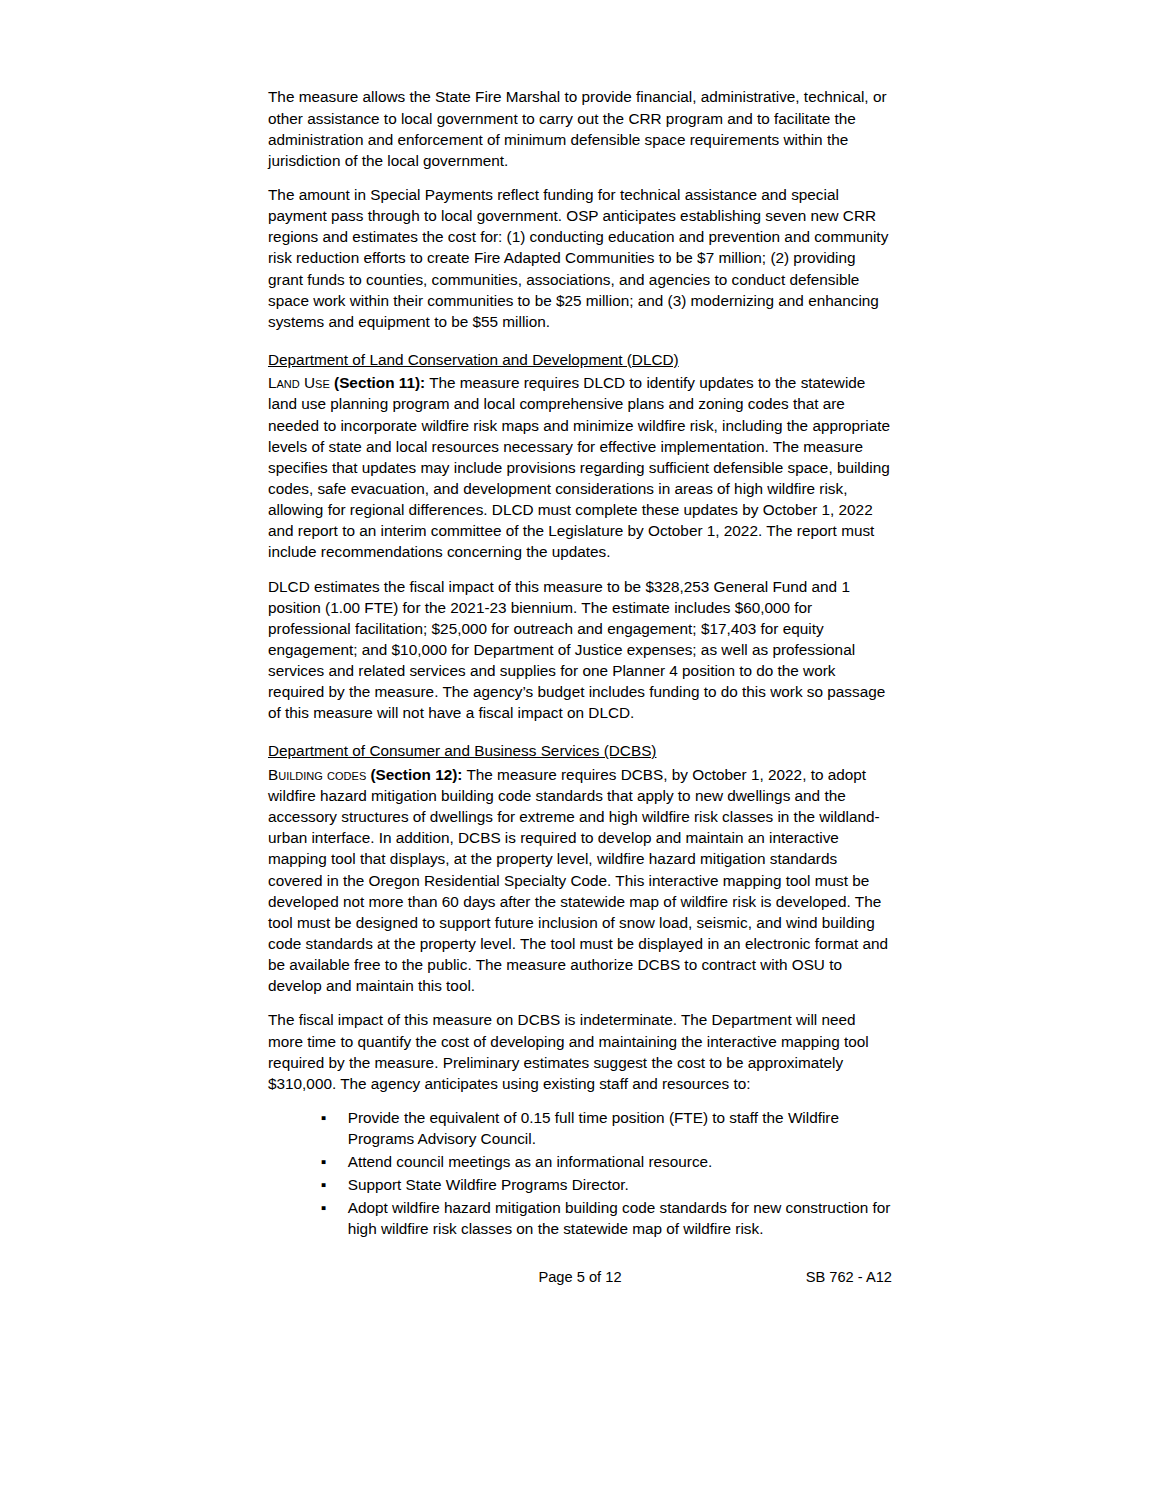The measure allows the State Fire Marshal to provide financial, administrative, technical, or other assistance to local government to carry out the CRR program and to facilitate the administration and enforcement of minimum defensible space requirements within the jurisdiction of the local government.
The amount in Special Payments reflect funding for technical assistance and special payment pass through to local government. OSP anticipates establishing seven new CRR regions and estimates the cost for: (1) conducting education and prevention and community risk reduction efforts to create Fire Adapted Communities to be $7 million; (2) providing grant funds to counties, communities, associations, and agencies to conduct defensible space work within their communities to be $25 million; and (3) modernizing and enhancing systems and equipment to be $55 million.
Department of Land Conservation and Development (DLCD)
Land Use (Section 11): The measure requires DLCD to identify updates to the statewide land use planning program and local comprehensive plans and zoning codes that are needed to incorporate wildfire risk maps and minimize wildfire risk, including the appropriate levels of state and local resources necessary for effective implementation. The measure specifies that updates may include provisions regarding sufficient defensible space, building codes, safe evacuation, and development considerations in areas of high wildfire risk, allowing for regional differences. DLCD must complete these updates by October 1, 2022 and report to an interim committee of the Legislature by October 1, 2022. The report must include recommendations concerning the updates.
DLCD estimates the fiscal impact of this measure to be $328,253 General Fund and 1 position (1.00 FTE) for the 2021-23 biennium. The estimate includes $60,000 for professional facilitation; $25,000 for outreach and engagement; $17,403 for equity engagement; and $10,000 for Department of Justice expenses; as well as professional services and related services and supplies for one Planner 4 position to do the work required by the measure. The agency’s budget includes funding to do this work so passage of this measure will not have a fiscal impact on DLCD.
Department of Consumer and Business Services (DCBS)
Building codes (Section 12): The measure requires DCBS, by October 1, 2022, to adopt wildfire hazard mitigation building code standards that apply to new dwellings and the accessory structures of dwellings for extreme and high wildfire risk classes in the wildland-urban interface. In addition, DCBS is required to develop and maintain an interactive mapping tool that displays, at the property level, wildfire hazard mitigation standards covered in the Oregon Residential Specialty Code. This interactive mapping tool must be developed not more than 60 days after the statewide map of wildfire risk is developed. The tool must be designed to support future inclusion of snow load, seismic, and wind building code standards at the property level. The tool must be displayed in an electronic format and be available free to the public. The measure authorize DCBS to contract with OSU to develop and maintain this tool.
The fiscal impact of this measure on DCBS is indeterminate. The Department will need more time to quantify the cost of developing and maintaining the interactive mapping tool required by the measure. Preliminary estimates suggest the cost to be approximately $310,000. The agency anticipates using existing staff and resources to:
Provide the equivalent of 0.15 full time position (FTE) to staff the Wildfire Programs Advisory Council.
Attend council meetings as an informational resource.
Support State Wildfire Programs Director.
Adopt wildfire hazard mitigation building code standards for new construction for high wildfire risk classes on the statewide map of wildfire risk.
Page 5 of 12
SB 762 - A12